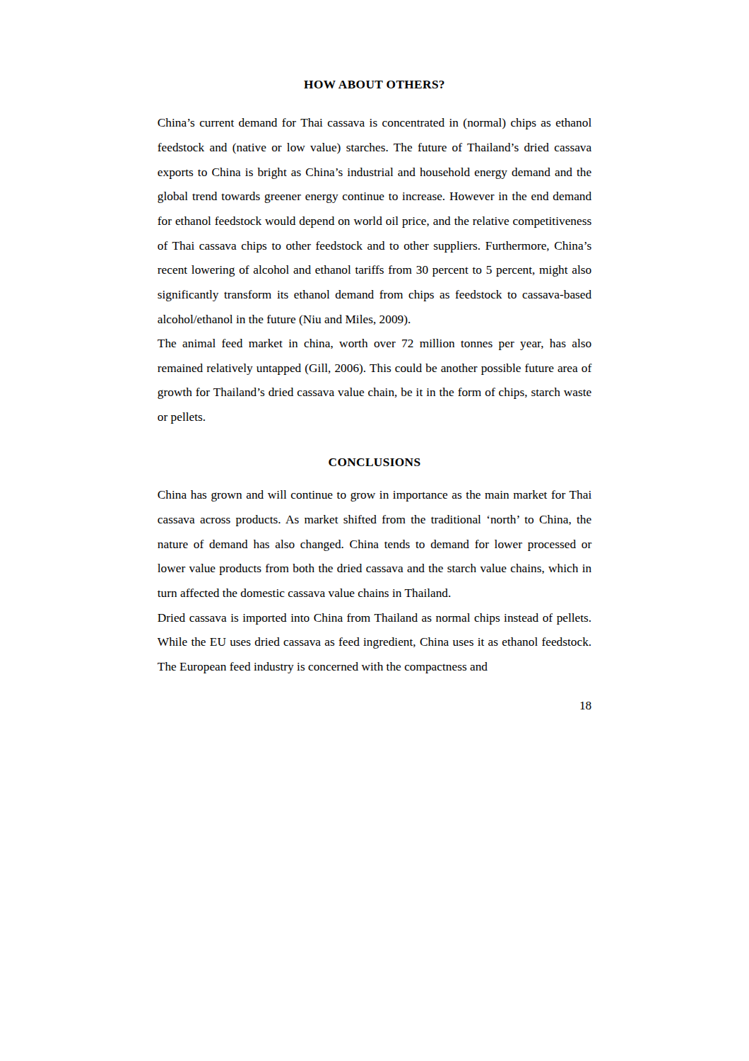How about others?
China’s current demand for Thai cassava is concentrated in (normal) chips as ethanol feedstock and (native or low value) starches. The future of Thailand’s dried cassava exports to China is bright as China’s industrial and household energy demand and the global trend towards greener energy continue to increase. However in the end demand for ethanol feedstock would depend on world oil price, and the relative competitiveness of Thai cassava chips to other feedstock and to other suppliers. Furthermore, China’s recent lowering of alcohol and ethanol tariffs from 30 percent to 5 percent, might also significantly transform its ethanol demand from chips as feedstock to cassava-based alcohol/ethanol in the future (Niu and Miles, 2009).
The animal feed market in china, worth over 72 million tonnes per year, has also remained relatively untapped (Gill, 2006). This could be another possible future area of growth for Thailand’s dried cassava value chain, be it in the form of chips, starch waste or pellets.
Conclusions
China has grown and will continue to grow in importance as the main market for Thai cassava across products. As market shifted from the traditional ‘north’ to China, the nature of demand has also changed. China tends to demand for lower processed or lower value products from both the dried cassava and the starch value chains, which in turn affected the domestic cassava value chains in Thailand.
Dried cassava is imported into China from Thailand as normal chips instead of pellets. While the EU uses dried cassava as feed ingredient, China uses it as ethanol feedstock. The European feed industry is concerned with the compactness and
18